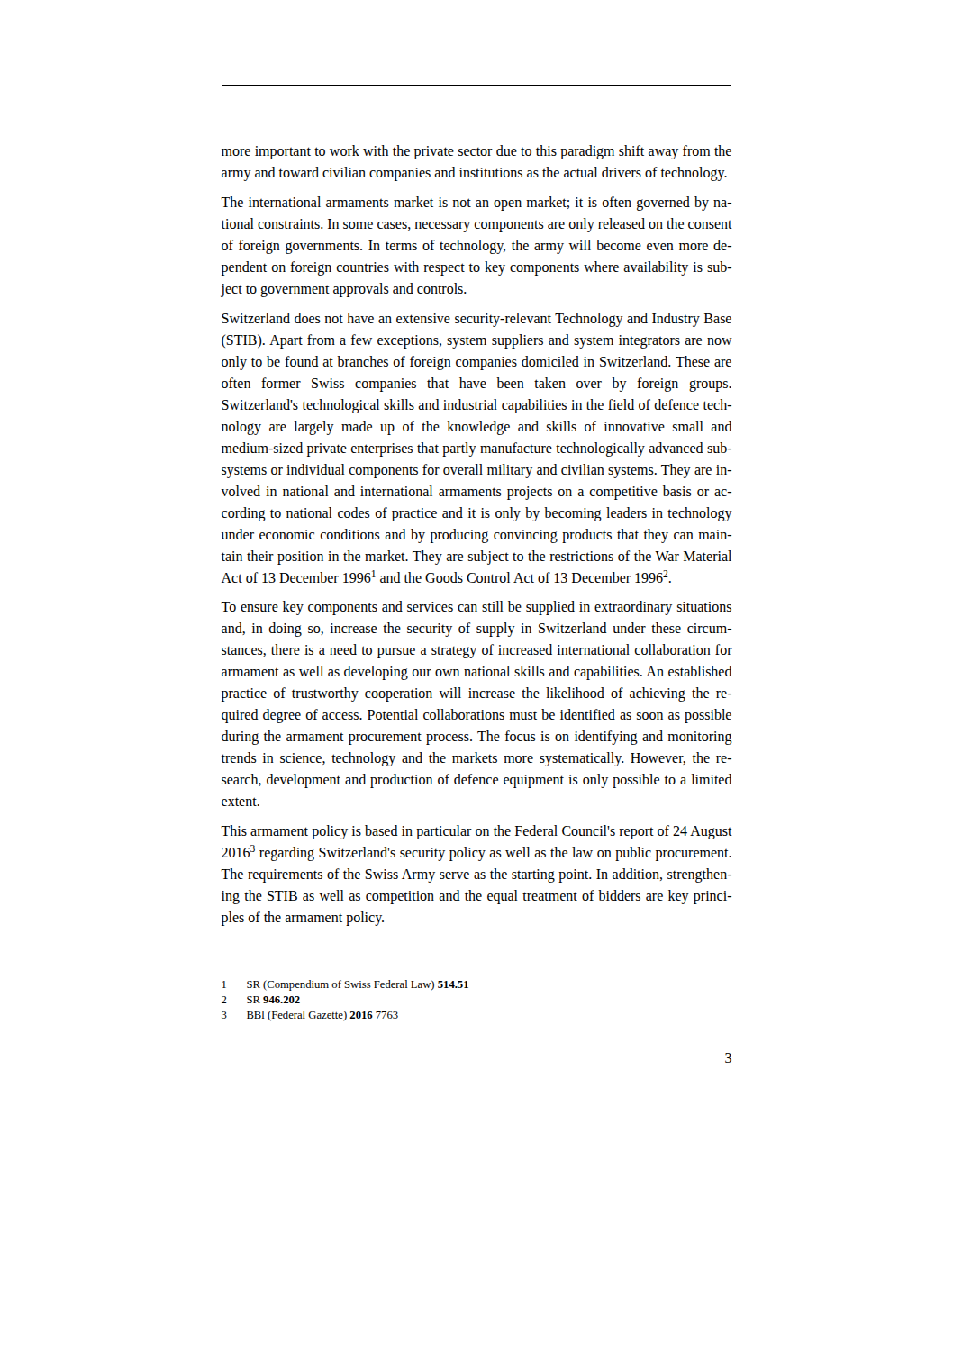more important to work with the private sector due to this paradigm shift away from the army and toward civilian companies and institutions as the actual drivers of technology.
The international armaments market is not an open market; it is often governed by national constraints. In some cases, necessary components are only released on the consent of foreign governments. In terms of technology, the army will become even more dependent on foreign countries with respect to key components where availability is subject to government approvals and controls.
Switzerland does not have an extensive security-relevant Technology and Industry Base (STIB). Apart from a few exceptions, system suppliers and system integrators are now only to be found at branches of foreign companies domiciled in Switzerland. These are often former Swiss companies that have been taken over by foreign groups. Switzerland's technological skills and industrial capabilities in the field of defence technology are largely made up of the knowledge and skills of innovative small and medium-sized private enterprises that partly manufacture technologically advanced subsystems or individual components for overall military and civilian systems. They are involved in national and international armaments projects on a competitive basis or according to national codes of practice and it is only by becoming leaders in technology under economic conditions and by producing convincing products that they can maintain their position in the market. They are subject to the restrictions of the War Material Act of 13 December 19961 and the Goods Control Act of 13 December 19962.
To ensure key components and services can still be supplied in extraordinary situations and, in doing so, increase the security of supply in Switzerland under these circumstances, there is a need to pursue a strategy of increased international collaboration for armament as well as developing our own national skills and capabilities. An established practice of trustworthy cooperation will increase the likelihood of achieving the required degree of access. Potential collaborations must be identified as soon as possible during the armament procurement process. The focus is on identifying and monitoring trends in science, technology and the markets more systematically. However, the research, development and production of defence equipment is only possible to a limited extent.
This armament policy is based in particular on the Federal Council's report of 24 August 20163 regarding Switzerland's security policy as well as the law on public procurement. The requirements of the Swiss Army serve as the starting point. In addition, strengthening the STIB as well as competition and the equal treatment of bidders are key principles of the armament policy.
| 1 | SR (Compendium of Swiss Federal Law) 514.51 |
| 2 | SR 946.202 |
| 3 | BBl (Federal Gazette) 2016 7763 |
3